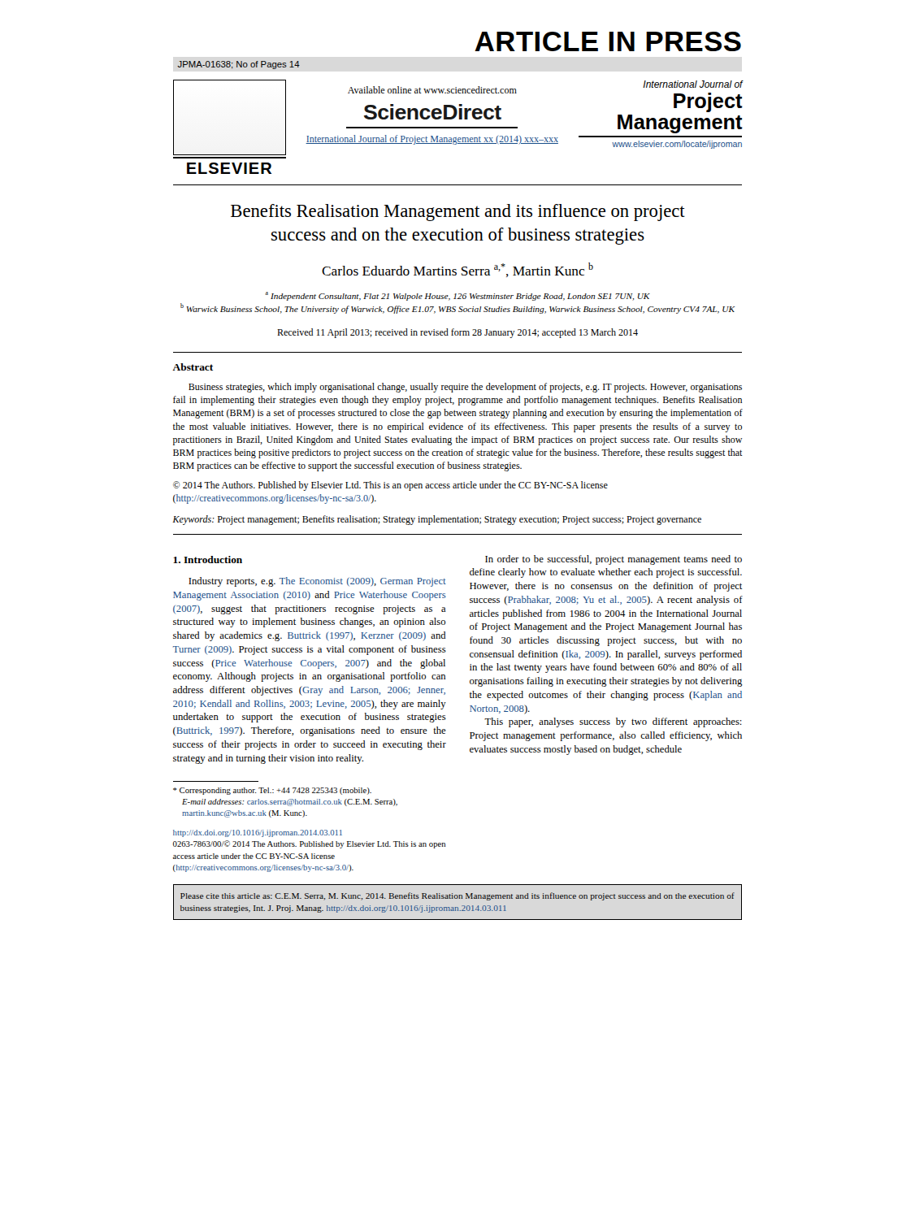ARTICLE IN PRESS
JPMA-01638; No of Pages 14
ELSEVIER
Available online at www.sciencedirect.com
Science Direct
International Journal of Project Management xx (2014) xxx–xxx
International Journal of
Project
Management
www.elsevier.com/locate/ijproman
Benefits Realisation Management and its influence on project
success and on the execution of business strategies
Carlos Eduardo Martins Serra a,*, Martin Kunc b
a Independent Consultant, Flat 21 Walpole House, 126 Westminster Bridge Road, London SE1 7UN, UK
b Warwick Business School, The University of Warwick, Office E1.07, WBS Social Studies Building, Warwick Business School, Coventry CV4 7AL, UK
Received 11 April 2013; received in revised form 28 January 2014; accepted 13 March 2014
Abstract
Business strategies, which imply organisational change, usually require the development of projects, e.g. IT projects. However, organisations fail in implementing their strategies even though they employ project, programme and portfolio management techniques. Benefits Realisation Management (BRM) is a set of processes structured to close the gap between strategy planning and execution by ensuring the implementation of the most valuable initiatives. However, there is no empirical evidence of its effectiveness. This paper presents the results of a survey to practitioners in Brazil, United Kingdom and United States evaluating the impact of BRM practices on project success rate. Our results show BRM practices being positive predictors to project success on the creation of strategic value for the business. Therefore, these results suggest that BRM practices can be effective to support the successful execution of business strategies.
© 2014 The Authors. Published by Elsevier Ltd. This is an open access article under the CC BY-NC-SA license (http://creativecommons.org/licenses/by-nc-sa/3.0/).
Keywords: Project management; Benefits realisation; Strategy implementation; Strategy execution; Project success; Project governance
1. Introduction
Industry reports, e.g. The Economist (2009), German Project Management Association (2010) and Price Waterhouse Coopers (2007), suggest that practitioners recognise projects as a structured way to implement business changes, an opinion also shared by academics e.g. Buttrick (1997), Kerzner (2009) and Turner (2009). Project success is a vital component of business success (Price Waterhouse Coopers, 2007) and the global economy. Although projects in an organisational portfolio can address different objectives (Gray and Larson, 2006; Jenner, 2010; Kendall and Rollins, 2003; Levine, 2005), they are mainly undertaken to support the execution of business strategies (Buttrick, 1997). Therefore, organisations need to ensure the success of their projects in order to succeed in executing their strategy and in turning their vision into reality.
In order to be successful, project management teams need to define clearly how to evaluate whether each project is successful. However, there is no consensus on the definition of project success (Prabhakar, 2008; Yu et al., 2005). A recent analysis of articles published from 1986 to 2004 in the International Journal of Project Management and the Project Management Journal has found 30 articles discussing project success, but with no consensual definition (Ika, 2009). In parallel, surveys performed in the last twenty years have found between 60% and 80% of all organisations failing in executing their strategies by not delivering the expected outcomes of their changing process (Kaplan and Norton, 2008).
This paper, analyses success by two different approaches: Project management performance, also called efficiency, which evaluates success mostly based on budget, schedule
* Corresponding author. Tel.: +44 7428 225343 (mobile).
E-mail addresses: carlos.serra@hotmail.co.uk (C.E.M. Serra), martin.kunc@wbs.ac.uk (M. Kunc).
http://dx.doi.org/10.1016/j.ijproman.2014.03.011
0263-7863/00/© 2014 The Authors. Published by Elsevier Ltd. This is an open access article under the CC BY-NC-SA license (http://creativecommons.org/licenses/by-nc-sa/3.0/).
Please cite this article as: C.E.M. Serra, M. Kunc, 2014. Benefits Realisation Management and its influence on project success and on the execution of business strategies, Int. J. Proj. Manag. http://dx.doi.org/10.1016/j.ijproman.2014.03.011